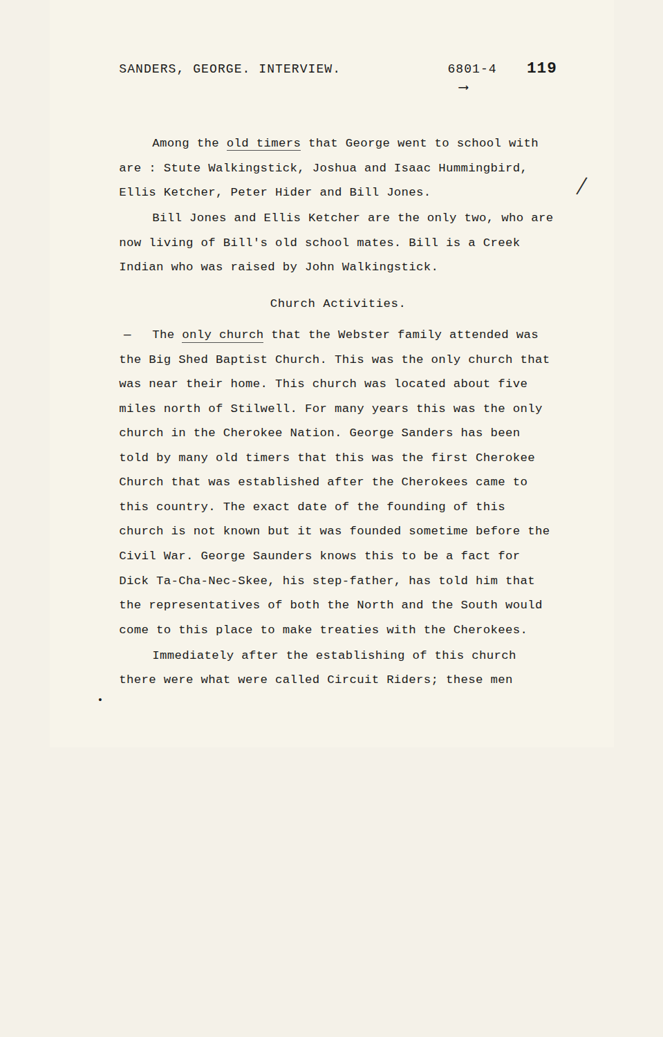SANDERS, GEORGE. INTERVIEW. 6801-4 119
⟶
/
Among the old timers that George went to school with are : Stute Walkingstick, Joshua and Isaac Hummingbird, Ellis Ketcher, Peter Hider and Bill Jones.
Bill Jones and Ellis Ketcher are the only two, who are now living of Bill's old school mates. Bill is a Creek Indian who was raised by John Walkingstick.
Church Activities.
—The only church that the Webster family attended was the Big Shed Baptist Church. This was the only church that was near their home. This church was located about five miles north of Stilwell. For many years this was the only church in the Cherokee Nation. George Sanders has been told by many old timers that this was the first Cherokee Church that was established after the Cherokees came to this country. The exact date of the founding of this church is not known but it was founded sometime before the Civil War. George Saunders knows this to be a fact for Dick Ta-Cha-Nec-Skee, his step-father, has told him that the representatives of both the North and the South would come to this place to make treaties with the Cherokees.
Immediately after the establishing of this church there were what were called Circuit Riders; these men
•